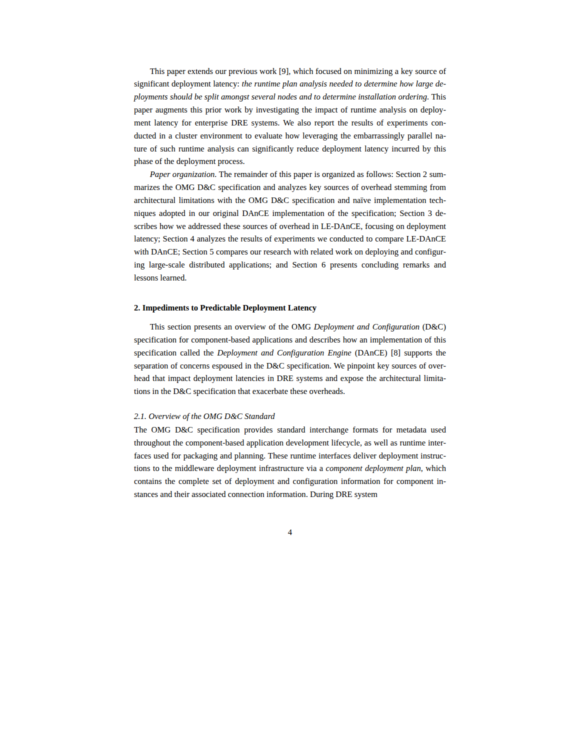This paper extends our previous work [9], which focused on minimizing a key source of significant deployment latency: the runtime plan analysis needed to determine how large deployments should be split amongst several nodes and to determine installation ordering. This paper augments this prior work by investigating the impact of runtime analysis on deployment latency for enterprise DRE systems. We also report the results of experiments conducted in a cluster environment to evaluate how leveraging the embarrassingly parallel nature of such runtime analysis can significantly reduce deployment latency incurred by this phase of the deployment process.
Paper organization. The remainder of this paper is organized as follows: Section 2 summarizes the OMG D&C specification and analyzes key sources of overhead stemming from architectural limitations with the OMG D&C specification and naïve implementation techniques adopted in our original DAnCE implementation of the specification; Section 3 describes how we addressed these sources of overhead in LE-DAnCE, focusing on deployment latency; Section 4 analyzes the results of experiments we conducted to compare LE-DAnCE with DAnCE; Section 5 compares our research with related work on deploying and configuring large-scale distributed applications; and Section 6 presents concluding remarks and lessons learned.
2. Impediments to Predictable Deployment Latency
This section presents an overview of the OMG Deployment and Configuration (D&C) specification for component-based applications and describes how an implementation of this specification called the Deployment and Configuration Engine (DAnCE) [8] supports the separation of concerns espoused in the D&C specification. We pinpoint key sources of overhead that impact deployment latencies in DRE systems and expose the architectural limitations in the D&C specification that exacerbate these overheads.
2.1. Overview of the OMG D&C Standard
The OMG D&C specification provides standard interchange formats for metadata used throughout the component-based application development lifecycle, as well as runtime interfaces used for packaging and planning. These runtime interfaces deliver deployment instructions to the middleware deployment infrastructure via a component deployment plan, which contains the complete set of deployment and configuration information for component instances and their associated connection information. During DRE system
4